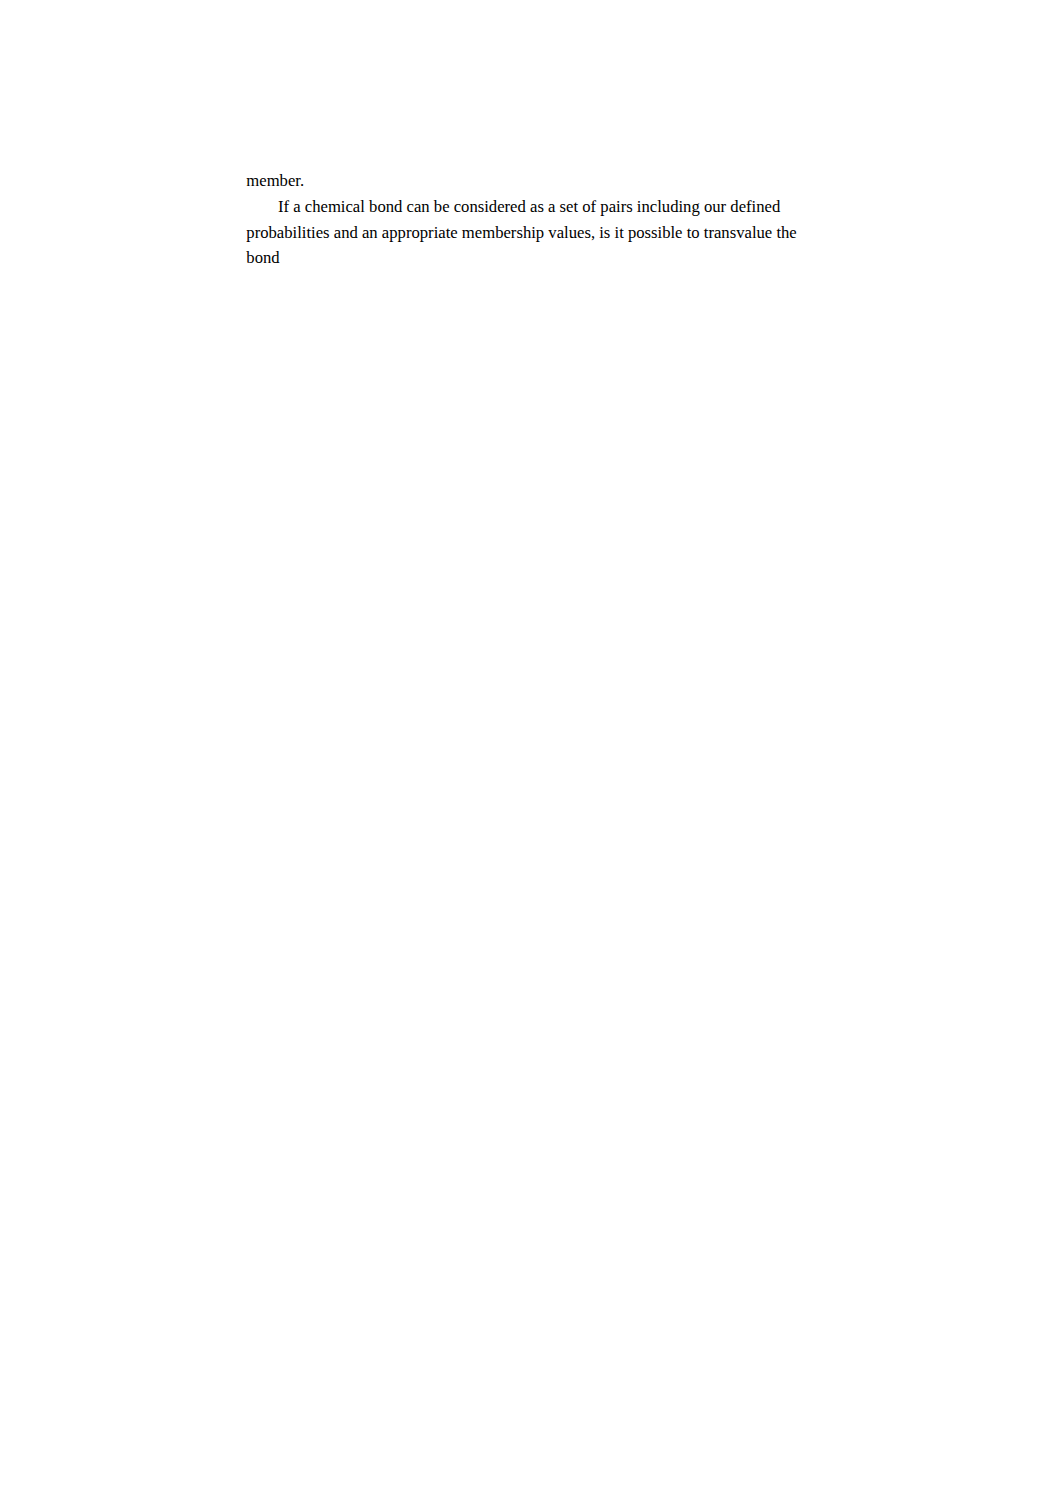member.
If a chemical bond can be considered as a set of pairs including our defined probabilities and an appropriate membership values, is it possible to transvalue the bond